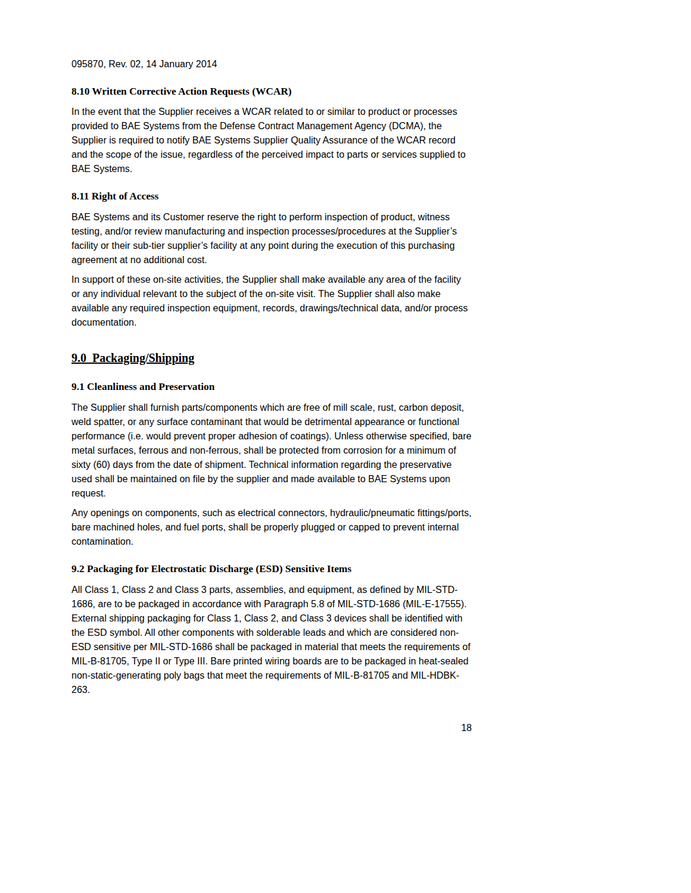095870, Rev. 02, 14 January 2014
8.10 Written Corrective Action Requests (WCAR)
In the event that the Supplier receives a WCAR related to or similar to product or processes provided to BAE Systems from the Defense Contract Management Agency (DCMA), the Supplier is required to notify BAE Systems Supplier Quality Assurance of the WCAR record and the scope of the issue, regardless of the perceived impact to parts or services supplied to BAE Systems.
8.11 Right of Access
BAE Systems and its Customer reserve the right to perform inspection of product, witness testing, and/or review manufacturing and inspection processes/procedures at the Supplier’s facility or their sub-tier supplier’s facility at any point during the execution of this purchasing agreement at no additional cost.
In support of these on-site activities, the Supplier shall make available any area of the facility or any individual relevant to the subject of the on-site visit. The Supplier shall also make available any required inspection equipment, records, drawings/technical data, and/or process documentation.
9.0 Packaging/Shipping
9.1 Cleanliness and Preservation
The Supplier shall furnish parts/components which are free of mill scale, rust, carbon deposit, weld spatter, or any surface contaminant that would be detrimental appearance or functional performance (i.e. would prevent proper adhesion of coatings). Unless otherwise specified, bare metal surfaces, ferrous and non-ferrous, shall be protected from corrosion for a minimum of sixty (60) days from the date of shipment. Technical information regarding the preservative used shall be maintained on file by the supplier and made available to BAE Systems upon request.
Any openings on components, such as electrical connectors, hydraulic/pneumatic fittings/ports, bare machined holes, and fuel ports, shall be properly plugged or capped to prevent internal contamination.
9.2 Packaging for Electrostatic Discharge (ESD) Sensitive Items
All Class 1, Class 2 and Class 3 parts, assemblies, and equipment, as defined by MIL-STD-1686, are to be packaged in accordance with Paragraph 5.8 of MIL-STD-1686 (MIL-E-17555). External shipping packaging for Class 1, Class 2, and Class 3 devices shall be identified with the ESD symbol. All other components with solderable leads and which are considered non-ESD sensitive per MIL-STD-1686 shall be packaged in material that meets the requirements of MIL-B-81705, Type II or Type III. Bare printed wiring boards are to be packaged in heat-sealed non-static-generating poly bags that meet the requirements of MIL-B-81705 and MIL-HDBK-263.
18